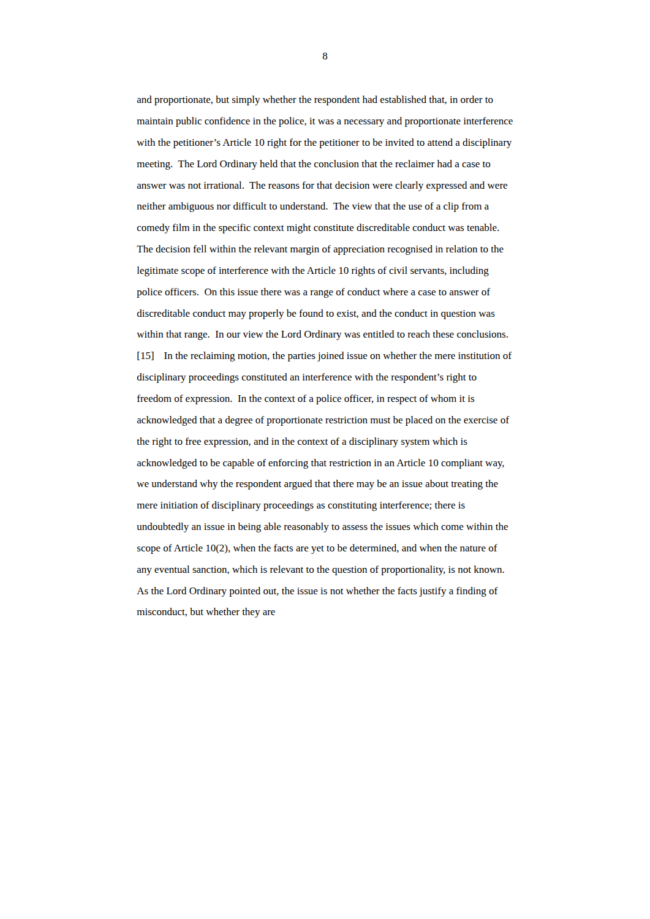8
and proportionate, but simply whether the respondent had established that, in order to maintain public confidence in the police, it was a necessary and proportionate interference with the petitioner’s Article 10 right for the petitioner to be invited to attend a disciplinary meeting. The Lord Ordinary held that the conclusion that the reclaimer had a case to answer was not irrational. The reasons for that decision were clearly expressed and were neither ambiguous nor difficult to understand. The view that the use of a clip from a comedy film in the specific context might constitute discreditable conduct was tenable. The decision fell within the relevant margin of appreciation recognised in relation to the legitimate scope of interference with the Article 10 rights of civil servants, including police officers. On this issue there was a range of conduct where a case to answer of discreditable conduct may properly be found to exist, and the conduct in question was within that range. In our view the Lord Ordinary was entitled to reach these conclusions.
[15] In the reclaiming motion, the parties joined issue on whether the mere institution of disciplinary proceedings constituted an interference with the respondent’s right to freedom of expression. In the context of a police officer, in respect of whom it is acknowledged that a degree of proportionate restriction must be placed on the exercise of the right to free expression, and in the context of a disciplinary system which is acknowledged to be capable of enforcing that restriction in an Article 10 compliant way, we understand why the respondent argued that there may be an issue about treating the mere initiation of disciplinary proceedings as constituting interference; there is undoubtedly an issue in being able reasonably to assess the issues which come within the scope of Article 10(2), when the facts are yet to be determined, and when the nature of any eventual sanction, which is relevant to the question of proportionality, is not known. As the Lord Ordinary pointed out, the issue is not whether the facts justify a finding of misconduct, but whether they are